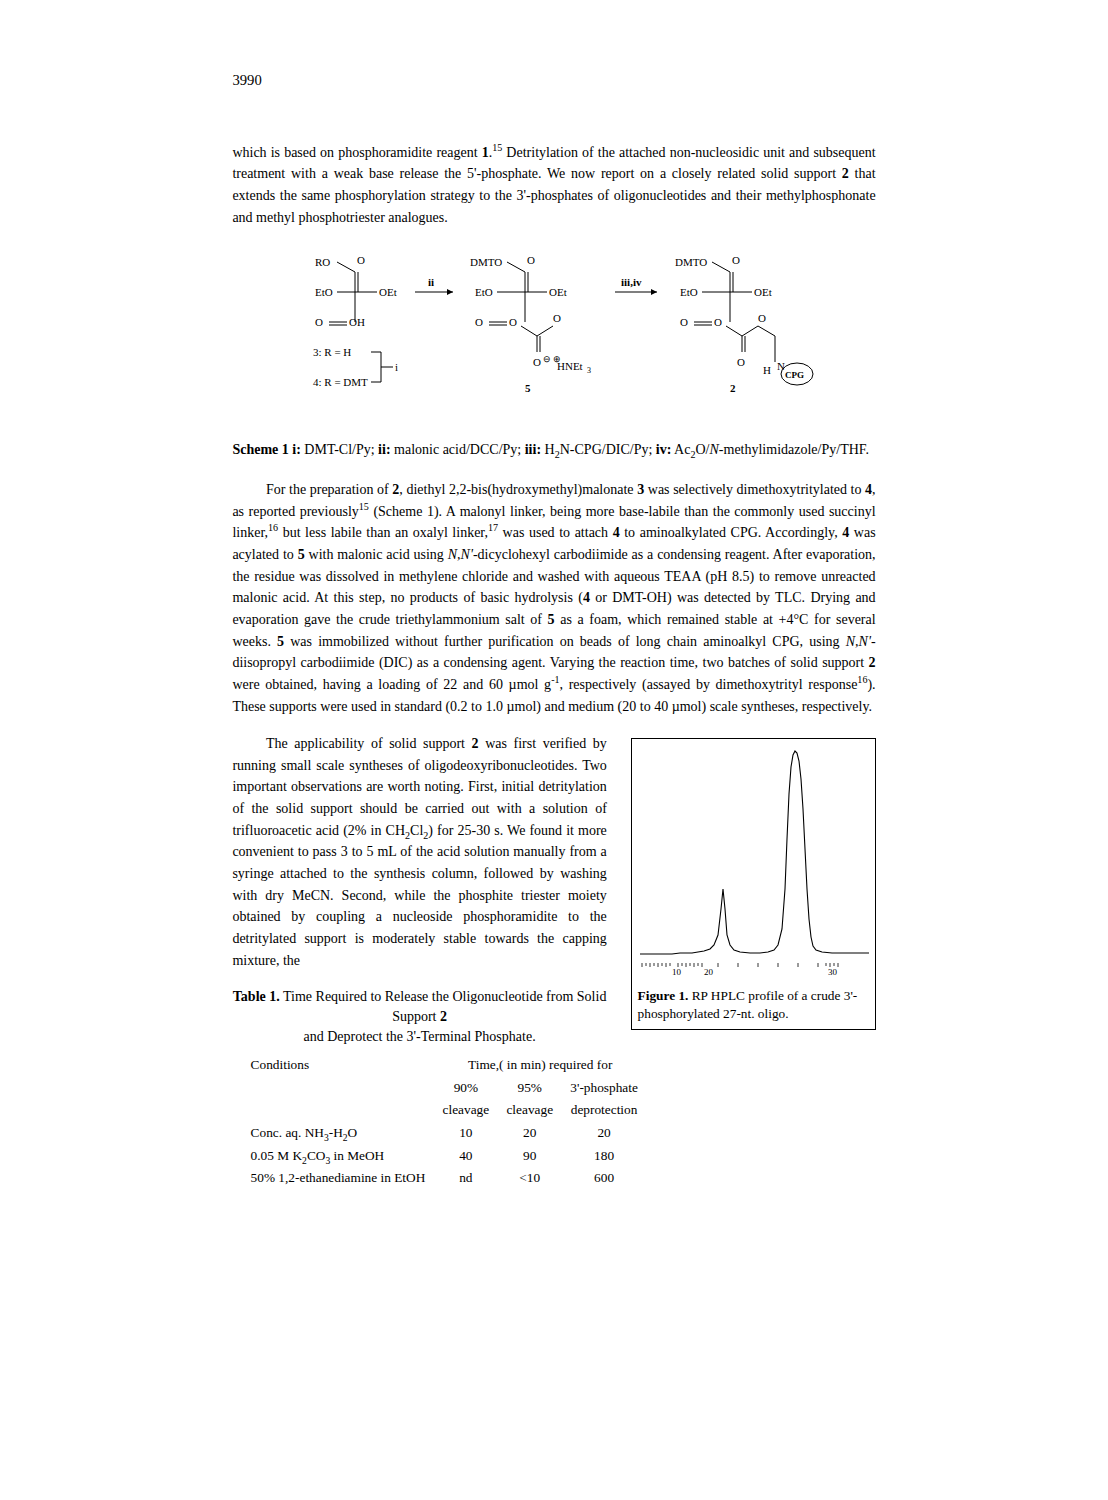3990
which is based on phosphoramidite reagent 1.15 Detritylation of the attached non-nucleosidic unit and subsequent treatment with a weak base release the 5'-phosphate. We now report on a closely related solid support 2 that extends the same phosphorylation strategy to the 3'-phosphates of oligonucleotides and their methylphosphonate and methyl phosphotriester analogues.
RO O EtO OEt O OH 3: R = H 4: R = DMT i ii DMTO O EtO OEt O O O O ⊖ HNEt 3 ⊕ 5 iii,iv DMTO O EtO OEt O O O O N H CPG 2
Scheme 1 i: DMT-Cl/Py; ii: malonic acid/DCC/Py; iii: H2N-CPG/DIC/Py; iv: Ac2O/N-methylimidazole/Py/THF.
For the preparation of 2, diethyl 2,2-bis(hydroxymethyl)malonate 3 was selectively dimethoxytritylated to 4, as reported previously15 (Scheme 1). A malonyl linker, being more base-labile than the commonly used succinyl linker,16 but less labile than an oxalyl linker,17 was used to attach 4 to aminoalkylated CPG. Accordingly, 4 was acylated to 5 with malonic acid using N,N'-dicyclohexyl carbodiimide as a condensing reagent. After evaporation, the residue was dissolved in methylene chloride and washed with aqueous TEAA (pH 8.5) to remove unreacted malonic acid. At this step, no products of basic hydrolysis (4 or DMT-OH) was detected by TLC. Drying and evaporation gave the crude triethylammonium salt of 5 as a foam, which remained stable at +4°C for several weeks. 5 was immobilized without further purification on beads of long chain aminoalkyl CPG, using N,N'-diisopropyl carbodiimide (DIC) as a condensing agent. Varying the reaction time, two batches of solid support 2 were obtained, having a loading of 22 and 60 µmol g-1, respectively (assayed by dimethoxytrityl response16). These supports were used in standard (0.2 to 1.0 µmol) and medium (20 to 40 µmol) scale syntheses, respectively.
10 20 30
Figure 1. RP HPLC profile of a crude 3'-phosphorylated 27-nt. oligo.
The applicability of solid support 2 was first verified by running small scale syntheses of oligodeoxyribonucleotides. Two important observations are worth noting. First, initial detritylation of the solid support should be carried out with a solution of trifluoroacetic acid (2% in CH2Cl2) for 25-30 s. We found it more convenient to pass 3 to 5 mL of the acid solution manually from a syringe attached to the synthesis column, followed by washing with dry MeCN. Second, while the phosphite triester moiety obtained by coupling a nucleoside phosphoramidite to the detritylated support is moderately stable towards the capping mixture, the
Table 1. Time Required to Release the Oligonucleotide from Solid Support 2
and Deprotect the 3'-Terminal Phosphate.
| Conditions | Time,( in min) required for |
| | 90% | 95% | 3'-phosphate |
| | cleavage | cleavage | deprotection |
| Conc. aq. NH 3 -H 2 O | 10 | 20 | 20 |
| 0.05 M K 2 CO 3 in MeOH | 40 | 90 | 180 |
| 50% 1,2-ethanediamine in EtOH | nd | <10 | 600 |